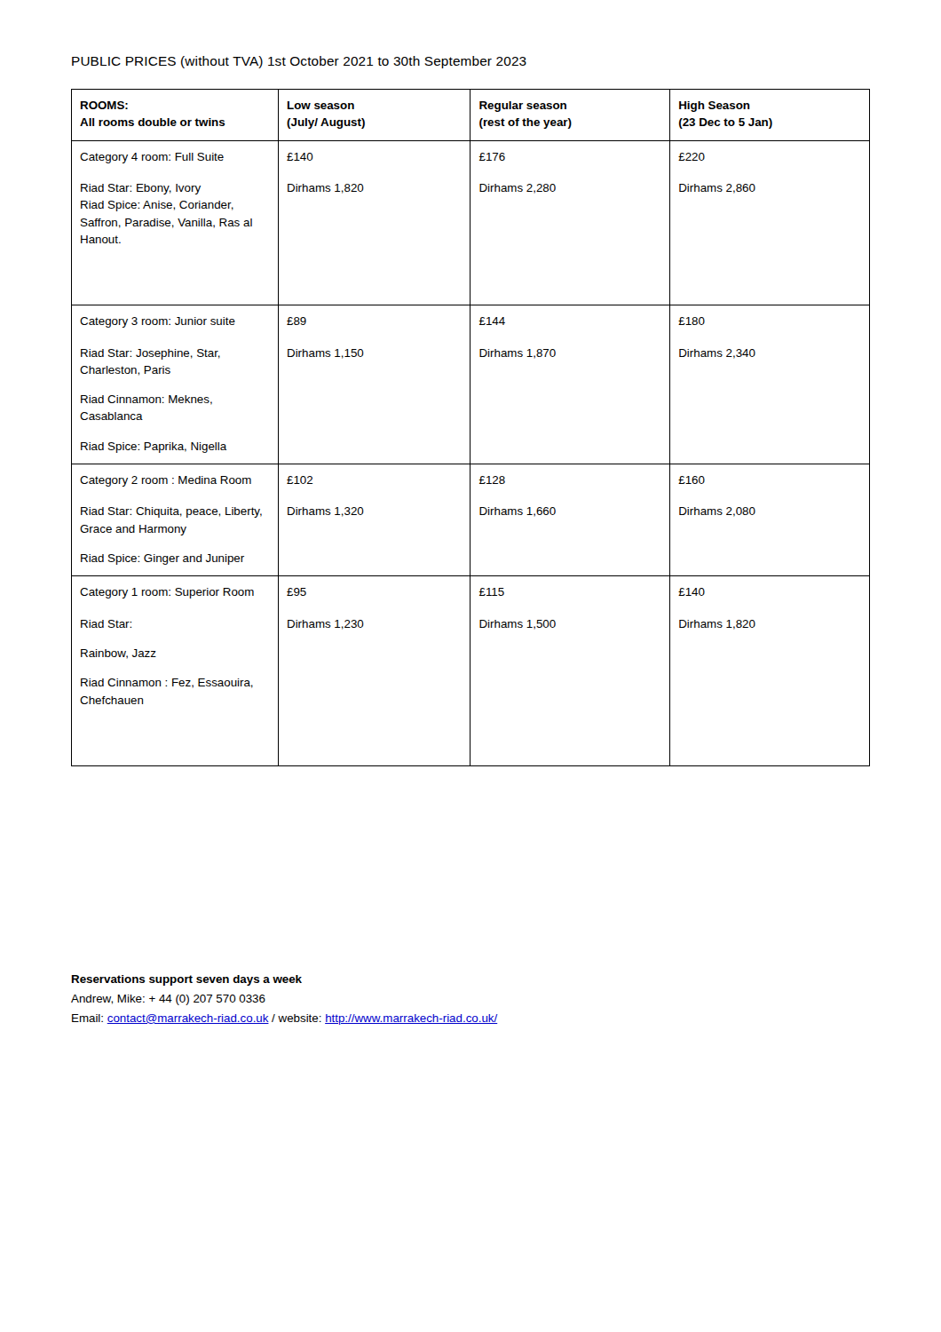PUBLIC PRICES (without TVA) 1st October 2021 to 30th September 2023
| ROOMS: All rooms double or twins | Low season (July/ August) | Regular season (rest of the year) | High Season (23 Dec to 5 Jan) |
| --- | --- | --- | --- |
| Category 4 room: Full Suite Riad Star: Ebony, Ivory Riad Spice: Anise, Coriander, Saffron, Paradise, Vanilla, Ras al Hanout. | £140 Dirhams 1,820 | £176 Dirhams 2,280 | £220 Dirhams 2,860 |
| Category 3 room: Junior suite Riad Star: Josephine, Star, Charleston, Paris Riad Cinnamon: Meknes, Casablanca Riad Spice: Paprika, Nigella | £89 Dirhams 1,150 | £144 Dirhams 1,870 | £180 Dirhams 2,340 |
| Category 2 room : Medina Room Riad Star: Chiquita, peace, Liberty, Grace and Harmony Riad Spice: Ginger and Juniper | £102 Dirhams 1,320 | £128 Dirhams 1,660 | £160 Dirhams 2,080 |
| Category 1 room: Superior Room Riad Star: Rainbow, Jazz Riad Cinnamon : Fez, Essaouira, Chefchauen | £95 Dirhams 1,230 | £115 Dirhams 1,500 | £140 Dirhams 1,820 |
Reservations support seven days a week
Andrew, Mike: + 44 (0) 207 570 0336
Email: contact@marrakech-riad.co.uk / website: http://www.marrakech-riad.co.uk/